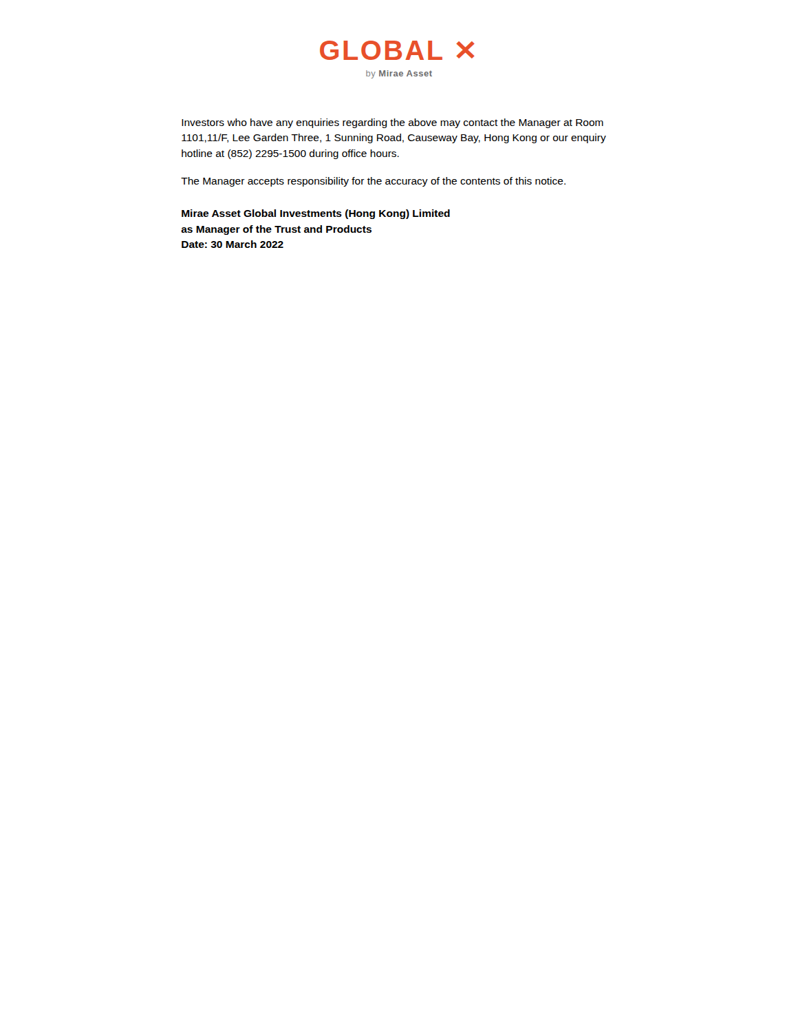GLOBAL ✕
by Mirae Asset
Investors who have any enquiries regarding the above may contact the Manager at Room 1101,11/F, Lee Garden Three, 1 Sunning Road, Causeway Bay, Hong Kong or our enquiry hotline at (852) 2295-1500 during office hours.
The Manager accepts responsibility for the accuracy of the contents of this notice.
Mirae Asset Global Investments (Hong Kong) Limited
as Manager of the Trust and Products
Date: 30 March 2022